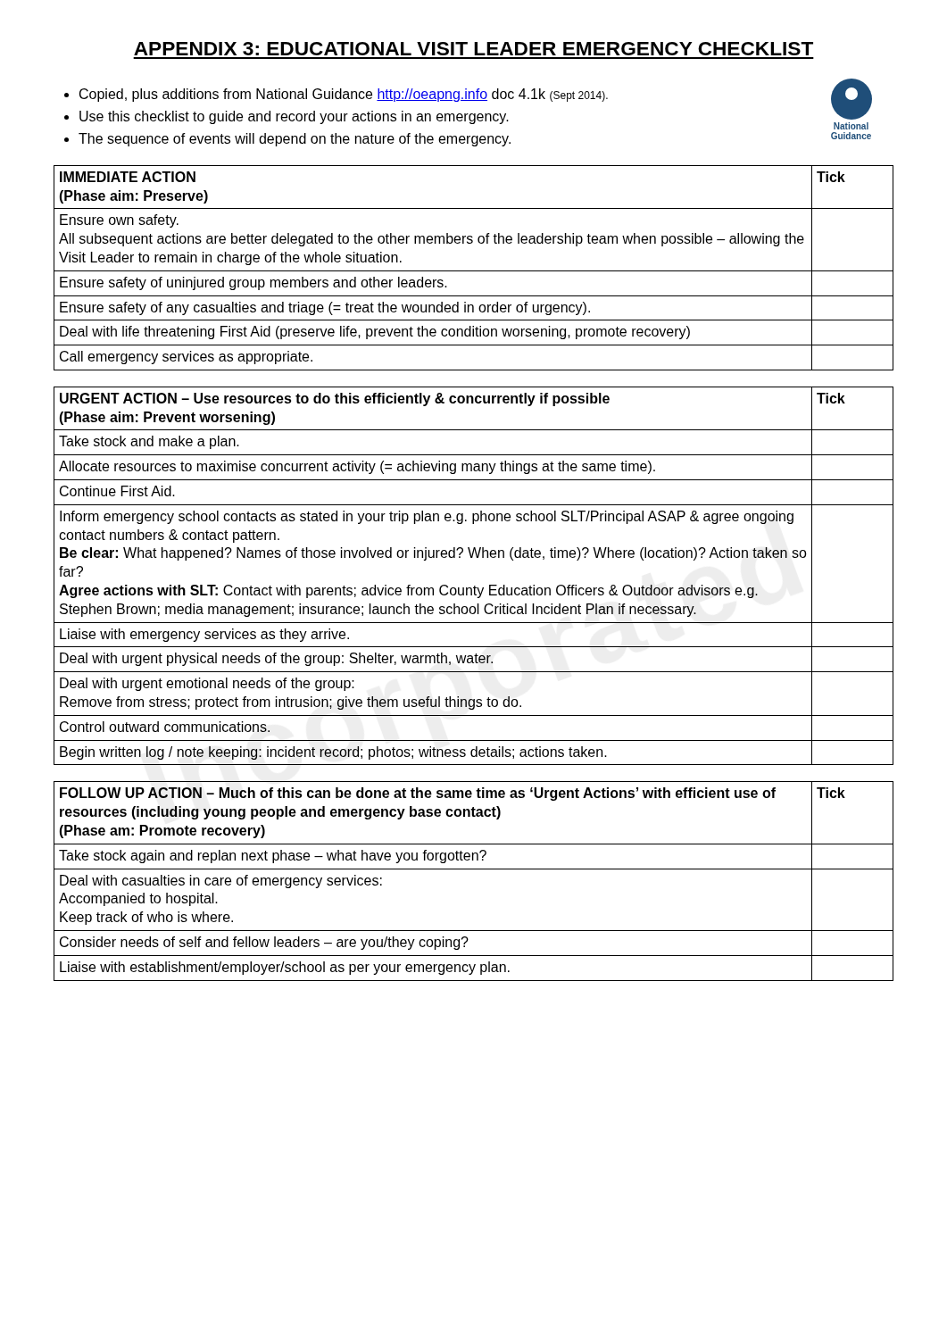Incorporated
APPENDIX 3: EDUCATIONAL VISIT LEADER EMERGENCY CHECKLIST
National
Guidance
Copied, plus additions from National Guidance http://oeapng.info doc 4.1k (Sept 2014).
Use this checklist to guide and record your actions in an emergency.
The sequence of events will depend on the nature of the emergency.
| IMMEDIATE ACTION (Phase aim: Preserve) | Tick |
| --- | --- |
| Ensure own safety. All subsequent actions are better delegated to the other members of the leadership team when possible – allowing the Visit Leader to remain in charge of the whole situation. | |
| Ensure safety of uninjured group members and other leaders. | |
| Ensure safety of any casualties and triage (= treat the wounded in order of urgency). | |
| Deal with life threatening First Aid (preserve life, prevent the condition worsening, promote recovery) | |
| Call emergency services as appropriate. | |
| URGENT ACTION – Use resources to do this efficiently & concurrently if possible (Phase aim: Prevent worsening) | Tick |
| --- | --- |
| Take stock and make a plan. | |
| Allocate resources to maximise concurrent activity (= achieving many things at the same time). | |
| Continue First Aid. | |
| Inform emergency school contacts as stated in your trip plan e.g. phone school SLT/Principal ASAP & agree ongoing contact numbers & contact pattern. Be clear: What happened? Names of those involved or injured? When (date, time)? Where (location)? Action taken so far? Agree actions with SLT: Contact with parents; advice from County Education Officers & Outdoor advisors e.g. Stephen Brown; media management; insurance; launch the school Critical Incident Plan if necessary. | |
| Liaise with emergency services as they arrive. | |
| Deal with urgent physical needs of the group: Shelter, warmth, water. | |
| Deal with urgent emotional needs of the group: Remove from stress; protect from intrusion; give them useful things to do. | |
| Control outward communications. | |
| Begin written log / note keeping: incident record; photos; witness details; actions taken. | |
| FOLLOW UP ACTION – Much of this can be done at the same time as ‘Urgent Actions’ with efficient use of resources (including young people and emergency base contact) (Phase am: Promote recovery) | Tick |
| --- | --- |
| Take stock again and replan next phase – what have you forgotten? | |
| Deal with casualties in care of emergency services: Accompanied to hospital. Keep track of who is where. | |
| Consider needs of self and fellow leaders – are you/they coping? | |
| Liaise with establishment/employer/school as per your emergency plan. | |